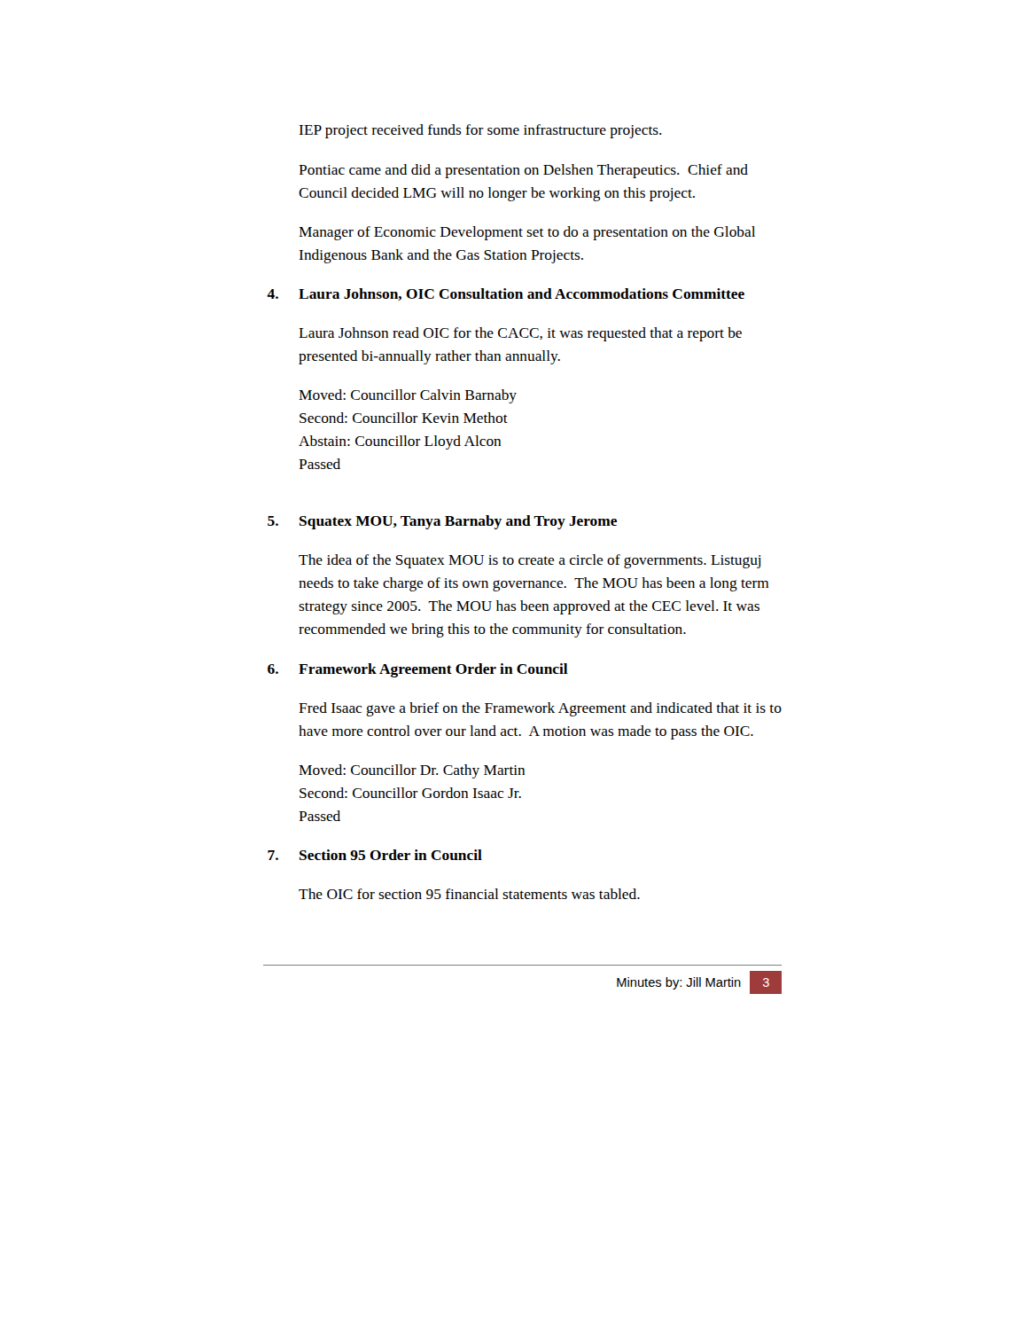IEP project received funds for some infrastructure projects.
Pontiac came and did a presentation on Delshen Therapeutics. Chief and Council decided LMG will no longer be working on this project.
Manager of Economic Development set to do a presentation on the Global Indigenous Bank and the Gas Station Projects.
Laura Johnson, OIC Consultation and Accommodations Committee
Laura Johnson read OIC for the CACC, it was requested that a report be presented bi-annually rather than annually.
Moved: Councillor Calvin Barnaby Second: Councillor Kevin Methot Abstain: Councillor Lloyd Alcon Passed
Squatex MOU, Tanya Barnaby and Troy Jerome
The idea of the Squatex MOU is to create a circle of governments. Listuguj needs to take charge of its own governance. The MOU has been a long term strategy since 2005. The MOU has been approved at the CEC level. It was recommended we bring this to the community for consultation.
Framework Agreement Order in Council
Fred Isaac gave a brief on the Framework Agreement and indicated that it is to have more control over our land act. A motion was made to pass the OIC.
Moved: Councillor Dr. Cathy Martin Second: Councillor Gordon Isaac Jr. Passed
Section 95 Order in Council
The OIC for section 95 financial statements was tabled.
Minutes by: Jill Martin
3